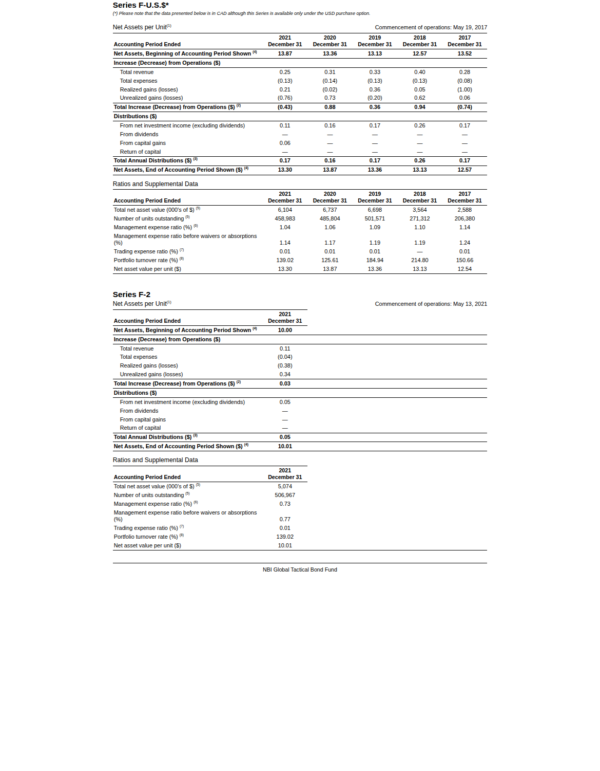Series F-U.S.$*
(*) Please note that the data presented below is in CAD although this Series is available only under the USD purchase option.
Net Assets per Unit(1)
Commencement of operations: May 19, 2017
| Accounting Period Ended | 2021 December 31 | 2020 December 31 | 2019 December 31 | 2018 December 31 | 2017 December 31 |
| --- | --- | --- | --- | --- | --- |
| Net Assets, Beginning of Accounting Period Shown (4) | 13.87 | 13.36 | 13.13 | 12.57 | 13.52 |
| Increase (Decrease) from Operations ($) | | | | | |
| Total revenue | 0.25 | 0.31 | 0.33 | 0.40 | 0.28 |
| Total expenses | (0.13) | (0.14) | (0.13) | (0.13) | (0.08) |
| Realized gains (losses) | 0.21 | (0.02) | 0.36 | 0.05 | (1.00) |
| Unrealized gains (losses) | (0.76) | 0.73 | (0.20) | 0.62 | 0.06 |
| Total Increase (Decrease) from Operations ($) (2) | (0.43) | 0.88 | 0.36 | 0.94 | (0.74) |
| Distributions ($) | | | | | |
| From net investment income (excluding dividends) | 0.11 | 0.16 | 0.17 | 0.26 | 0.17 |
| From dividends | — | — | — | — | — |
| From capital gains | 0.06 | — | — | — | — |
| Return of capital | — | — | — | — | — |
| Total Annual Distributions ($) (3) | 0.17 | 0.16 | 0.17 | 0.26 | 0.17 |
| Net Assets, End of Accounting Period Shown ($) (4) | 13.30 | 13.87 | 13.36 | 13.13 | 12.57 |
Ratios and Supplemental Data
| Accounting Period Ended | 2021 December 31 | 2020 December 31 | 2019 December 31 | 2018 December 31 | 2017 December 31 |
| --- | --- | --- | --- | --- | --- |
| Total net asset value (000's of $) (5) | 6,104 | 6,737 | 6,698 | 3,564 | 2,588 |
| Number of units outstanding (5) | 458,983 | 485,804 | 501,571 | 271,312 | 206,380 |
| Management expense ratio (%) (6) | 1.04 | 1.06 | 1.09 | 1.10 | 1.14 |
| Management expense ratio before waivers or absorptions (%) | 1.14 | 1.17 | 1.19 | 1.19 | 1.24 |
| Trading expense ratio (%) (7) | 0.01 | 0.01 | 0.01 | — | 0.01 |
| Portfolio turnover rate (%) (8) | 139.02 | 125.61 | 184.94 | 214.80 | 150.66 |
| Net asset value per unit ($) | 13.30 | 13.87 | 13.36 | 13.13 | 12.54 |
Series F-2
Net Assets per Unit(1)
Commencement of operations: May 13, 2021
| Accounting Period Ended | 2021 December 31 | | | | |
| --- | --- | --- | --- | --- | --- |
| Net Assets, Beginning of Accounting Period Shown (4) | 10.00 | | | | |
| Increase (Decrease) from Operations ($) | | | | | |
| Total revenue | 0.11 | | | | |
| Total expenses | (0.04) | | | | |
| Realized gains (losses) | (0.38) | | | | |
| Unrealized gains (losses) | 0.34 | | | | |
| Total Increase (Decrease) from Operations ($) (2) | 0.03 | | | | |
| Distributions ($) | | | | | |
| From net investment income (excluding dividends) | 0.05 | | | | |
| From dividends | — | | | | |
| From capital gains | — | | | | |
| Return of capital | — | | | | |
| Total Annual Distributions ($) (3) | 0.05 | | | | |
| Net Assets, End of Accounting Period Shown ($) (4) | 10.01 | | | | |
Ratios and Supplemental Data
| Accounting Period Ended | 2021 December 31 | | | | |
| --- | --- | --- | --- | --- | --- |
| Total net asset value (000's of $) (5) | 5,074 | | | | |
| Number of units outstanding (5) | 506,967 | | | | |
| Management expense ratio (%) (6) | 0.73 | | | | |
| Management expense ratio before waivers or absorptions (%) | 0.77 | | | | |
| Trading expense ratio (%) (7) | 0.01 | | | | |
| Portfolio turnover rate (%) (8) | 139.02 | | | | |
| Net asset value per unit ($) | 10.01 | | | | |
NBI Global Tactical Bond Fund